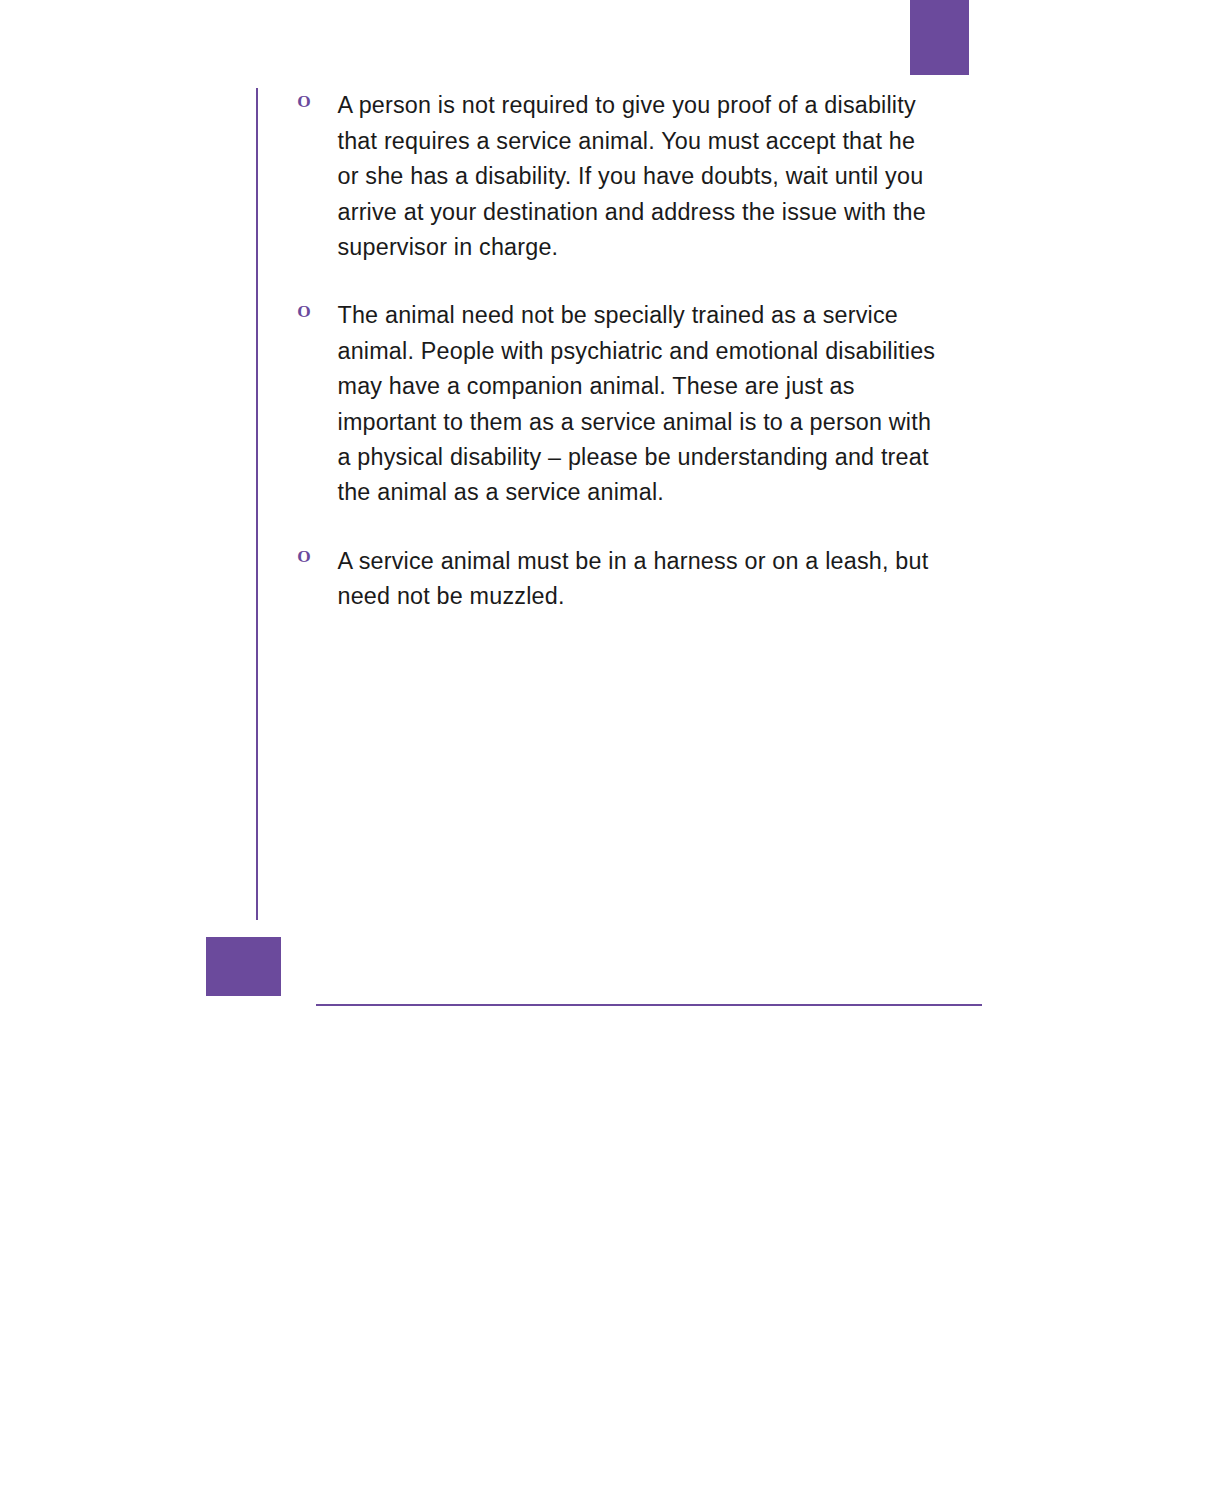A person is not required to give you proof of a disability that requires a service animal. You must accept that he or she has a disability. If you have doubts, wait until you arrive at your destination and address the issue with the supervisor in charge.
The animal need not be specially trained as a service animal. People with psychiatric and emotional disabilities may have a companion animal. These are just as important to them as a service animal is to a person with a physical disability – please be understanding and treat the animal as a service animal.
A service animal must be in a harness or on a leash, but need not be muzzled.